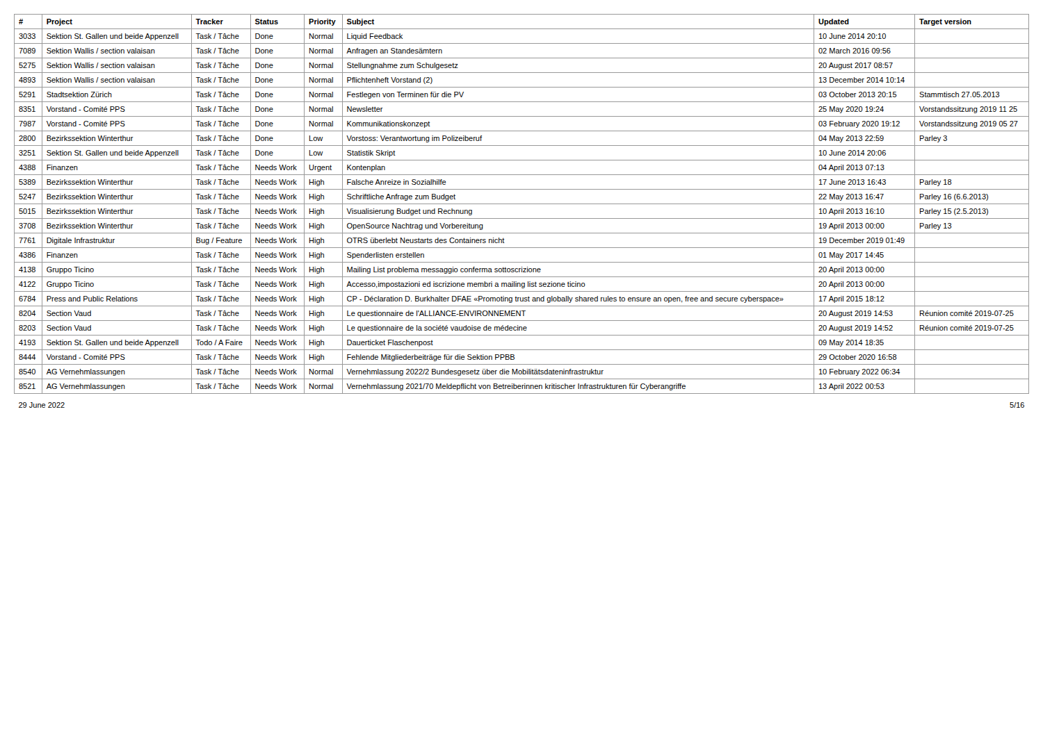| # | Project | Tracker | Status | Priority | Subject | Updated | Target version |
| --- | --- | --- | --- | --- | --- | --- | --- |
| 3033 | Sektion St. Gallen und beide Appenzell | Task / Tâche | Done | Normal | Liquid Feedback | 10 June 2014 20:10 | |
| 7089 | Sektion Wallis / section valaisan | Task / Tâche | Done | Normal | Anfragen an Standesämtern | 02 March 2016 09:56 | |
| 5275 | Sektion Wallis / section valaisan | Task / Tâche | Done | Normal | Stellungnahme zum Schulgesetz | 20 August 2017 08:57 | |
| 4893 | Sektion Wallis / section valaisan | Task / Tâche | Done | Normal | Pflichtenheft Vorstand (2) | 13 December 2014 10:14 | |
| 5291 | Stadtsektion Zürich | Task / Tâche | Done | Normal | Festlegen von Terminen für die PV | 03 October 2013 20:15 | Stammtisch 27.05.2013 |
| 8351 | Vorstand - Comité PPS | Task / Tâche | Done | Normal | Newsletter | 25 May 2020 19:24 | Vorstandssitzung 2019 11 25 |
| 7987 | Vorstand - Comité PPS | Task / Tâche | Done | Normal | Kommunikationskonzept | 03 February 2020 19:12 | Vorstandssitzung 2019 05 27 |
| 2800 | Bezirkssektion Winterthur | Task / Tâche | Done | Low | Vorstoss: Verantwortung im Polizeiberuf | 04 May 2013 22:59 | Parley 3 |
| 3251 | Sektion St. Gallen und beide Appenzell | Task / Tâche | Done | Low | Statistik Skript | 10 June 2014 20:06 | |
| 4388 | Finanzen | Task / Tâche | Needs Work | Urgent | Kontenplan | 04 April 2013 07:13 | |
| 5389 | Bezirkssektion Winterthur | Task / Tâche | Needs Work | High | Falsche Anreize in Sozialhilfe | 17 June 2013 16:43 | Parley 18 |
| 5247 | Bezirkssektion Winterthur | Task / Tâche | Needs Work | High | Schriftliche Anfrage zum Budget | 22 May 2013 16:47 | Parley 16 (6.6.2013) |
| 5015 | Bezirkssektion Winterthur | Task / Tâche | Needs Work | High | Visualisierung Budget und Rechnung | 10 April 2013 16:10 | Parley 15 (2.5.2013) |
| 3708 | Bezirkssektion Winterthur | Task / Tâche | Needs Work | High | OpenSource Nachtrag und Vorbereitung | 19 April 2013 00:00 | Parley 13 |
| 7761 | Digitale Infrastruktur | Bug / Feature | Needs Work | High | OTRS überlebt Neustarts des Containers nicht | 19 December 2019 01:49 | |
| 4386 | Finanzen | Task / Tâche | Needs Work | High | Spenderlisten erstellen | 01 May 2017 14:45 | |
| 4138 | Gruppo Ticino | Task / Tâche | Needs Work | High | Mailing List problema messaggio conferma sottoscrizione | 20 April 2013 00:00 | |
| 4122 | Gruppo Ticino | Task / Tâche | Needs Work | High | Accesso,impostazioni ed iscrizione membri a mailing list sezione ticino | 20 April 2013 00:00 | |
| 6784 | Press and Public Relations | Task / Tâche | Needs Work | High | CP - Déclaration D. Burkhalter DFAE «Promoting trust and globally shared rules to ensure an open, free and secure cyberspace» | 17 April 2015 18:12 | |
| 8204 | Section Vaud | Task / Tâche | Needs Work | High | Le questionnaire de l'ALLIANCE-ENVIRONNEMENT | 20 August 2019 14:53 | Réunion comité 2019-07-25 |
| 8203 | Section Vaud | Task / Tâche | Needs Work | High | Le questionnaire de la société vaudoise de médecine | 20 August 2019 14:52 | Réunion comité 2019-07-25 |
| 4193 | Sektion St. Gallen und beide Appenzell | Todo / A Faire | Needs Work | High | Dauerticket Flaschenpost | 09 May 2014 18:35 | |
| 8444 | Vorstand - Comité PPS | Task / Tâche | Needs Work | High | Fehlende Mitgliederbeiträge für die Sektion PPBB | 29 October 2020 16:58 | |
| 8540 | AG Vernehmlassungen | Task / Tâche | Needs Work | Normal | Vernehmlassung 2022/2 Bundesgesetz über die Mobilitätsdateninfrastruktur | 10 February 2022 06:34 | |
| 8521 | AG Vernehmlassungen | Task / Tâche | Needs Work | Normal | Vernehmlassung 2021/70 Meldepflicht von Betreiberinnen kritischer Infrastrukturen für Cyberangriffe | 13 April 2022 00:53 | |
| 29 June 2022 | 5/16 |